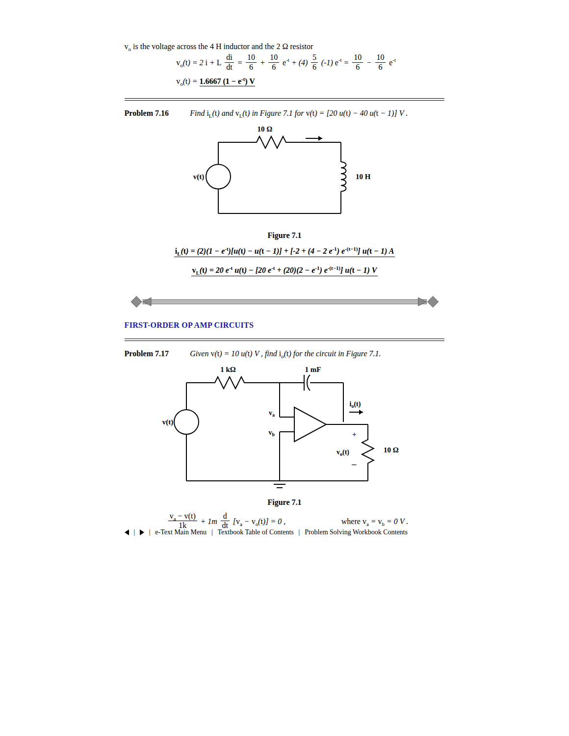vo is the voltage across the 4 H inductor and the 2 Ω resistor
vo(t) = 2 i + L di dt = 106 + 106 e-t + (4) 56 (-1) e-t = 106 − 106 e-t
vo(t) = 1.6667 (1 − e-t) V
Problem 7.16 Find iL(t) and vL(t) in Figure 7.1 for v(t) = [20 u(t) − 40 u(t − 1)] V .
10 Ω v(t) 10 H
Figure 7.1
iL(t) = (2)(1 − e-t)[u(t) − u(t − 1)] + [-2 + (4 − 2 e-1) e-(t−1)] u(t − 1) A
vL(t) = 20 e-t u(t) − [20 e-t + (20)(2 − e-1) e-(t−1)] u(t − 1) V
FIRST-ORDER OP AMP CIRCUITS
Problem 7.17 Given v(t) = 10 u(t) V , find io(t) for the circuit in Figure 7.1.
v(t) 1 kΩ 1 mF va vb io(t) 10 Ω + − vo(t)
Figure 7.1
va − v(t) 1k + 1m ddt [va − vo(t)] = 0 , where va = vb = 0 V .
| | e-Text Main Menu | Textbook Table of Contents | Problem Solving Workbook Contents